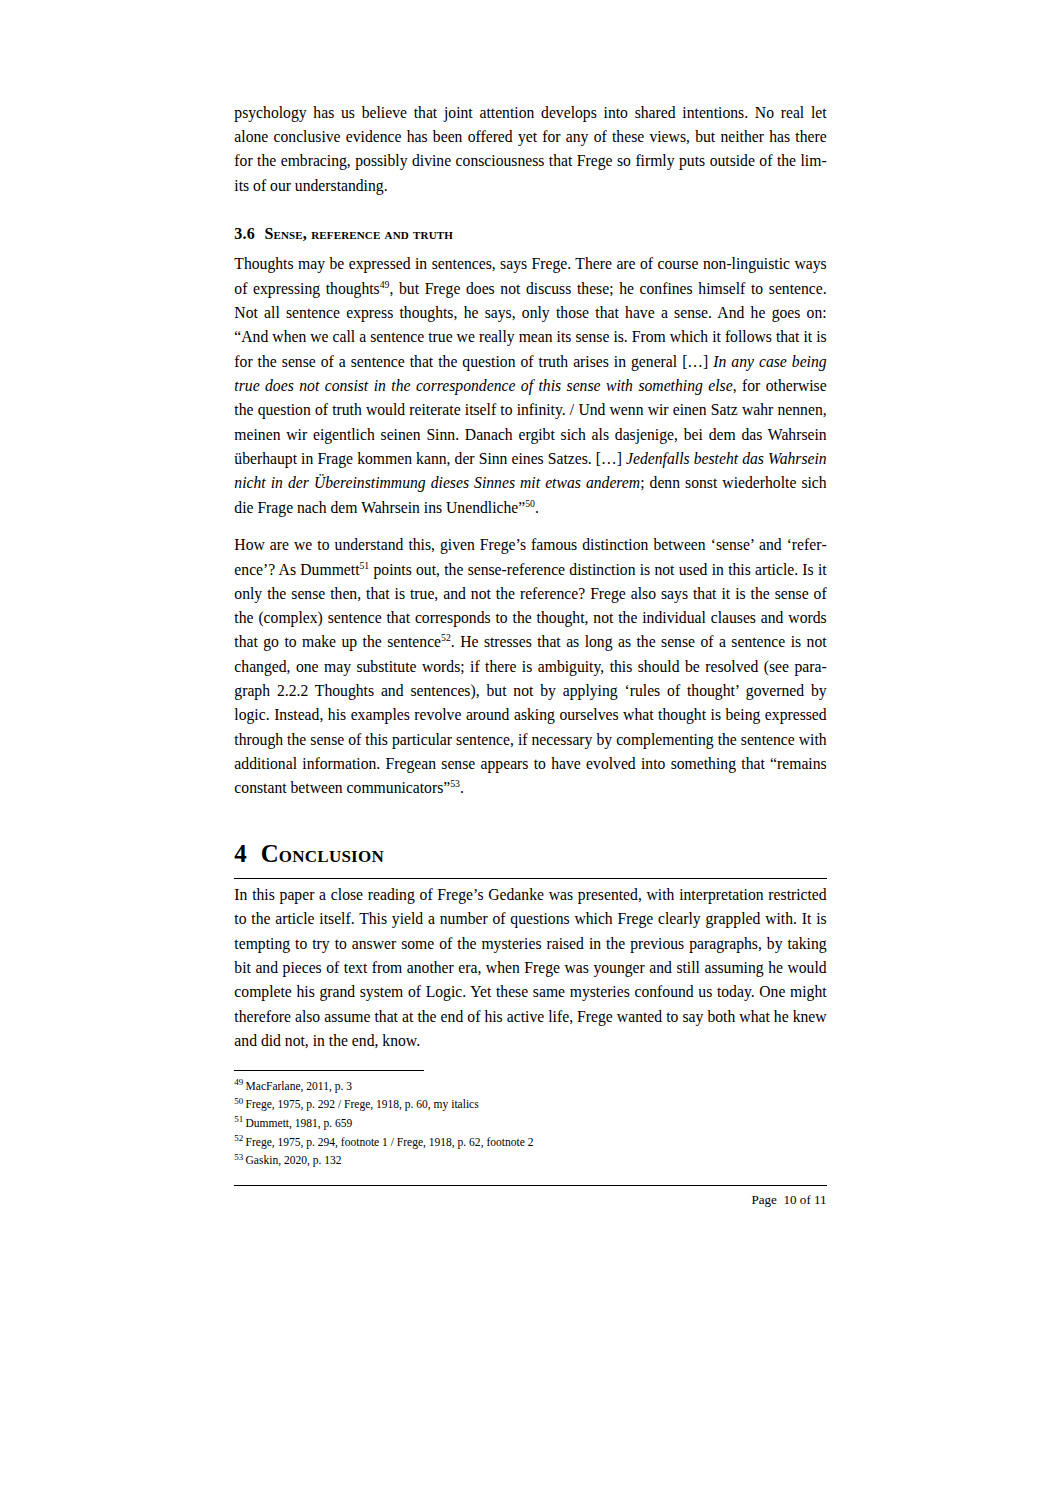psychology has us believe that joint attention develops into shared intentions. No real let alone conclusive evidence has been offered yet for any of these views, but neither has there for the embracing, possibly divine consciousness that Frege so firmly puts outside of the limits of our understanding.
3.6 Sense, reference and truth
Thoughts may be expressed in sentences, says Frege. There are of course non-linguistic ways of expressing thoughts49, but Frege does not discuss these; he confines himself to sentence. Not all sentence express thoughts, he says, only those that have a sense. And he goes on: “And when we call a sentence true we really mean its sense is. From which it follows that it is for the sense of a sentence that the question of truth arises in general […] In any case being true does not consist in the correspondence of this sense with something else, for otherwise the question of truth would reiterate itself to infinity. / Und wenn wir einen Satz wahr nennen, meinen wir eigentlich seinen Sinn. Danach ergibt sich als dasjenige, bei dem das Wahrsein überhaupt in Frage kommen kann, der Sinn eines Satzes. […] Jedenfalls besteht das Wahrsein nicht in der Übereinstimmung dieses Sinnes mit etwas anderem; denn sonst wiederholte sich die Frage nach dem Wahrsein ins Unendliche”50.
How are we to understand this, given Frege’s famous distinction between ‘sense’ and ‘reference’? As Dummett51 points out, the sense-reference distinction is not used in this article. Is it only the sense then, that is true, and not the reference? Frege also says that it is the sense of the (complex) sentence that corresponds to the thought, not the individual clauses and words that go to make up the sentence52. He stresses that as long as the sense of a sentence is not changed, one may substitute words; if there is ambiguity, this should be resolved (see paragraph 2.2.2 Thoughts and sentences), but not by applying ‘rules of thought’ governed by logic. Instead, his examples revolve around asking ourselves what thought is being expressed through the sense of this particular sentence, if necessary by complementing the sentence with additional information. Fregean sense appears to have evolved into something that “remains constant between communicators”53.
4 Conclusion
In this paper a close reading of Frege’s Gedanke was presented, with interpretation restricted to the article itself. This yield a number of questions which Frege clearly grappled with. It is tempting to try to answer some of the mysteries raised in the previous paragraphs, by taking bit and pieces of text from another era, when Frege was younger and still assuming he would complete his grand system of Logic. Yet these same mysteries confound us today. One might therefore also assume that at the end of his active life, Frege wanted to say both what he knew and did not, in the end, know.
49MacFarlane, 2011, p. 3
50Frege, 1975, p. 292 / Frege, 1918, p. 60, my italics
51Dummett, 1981, p. 659
52Frege, 1975, p. 294, footnote 1 / Frege, 1918, p. 62, footnote 2
53Gaskin, 2020, p. 132
Page 10 of 11